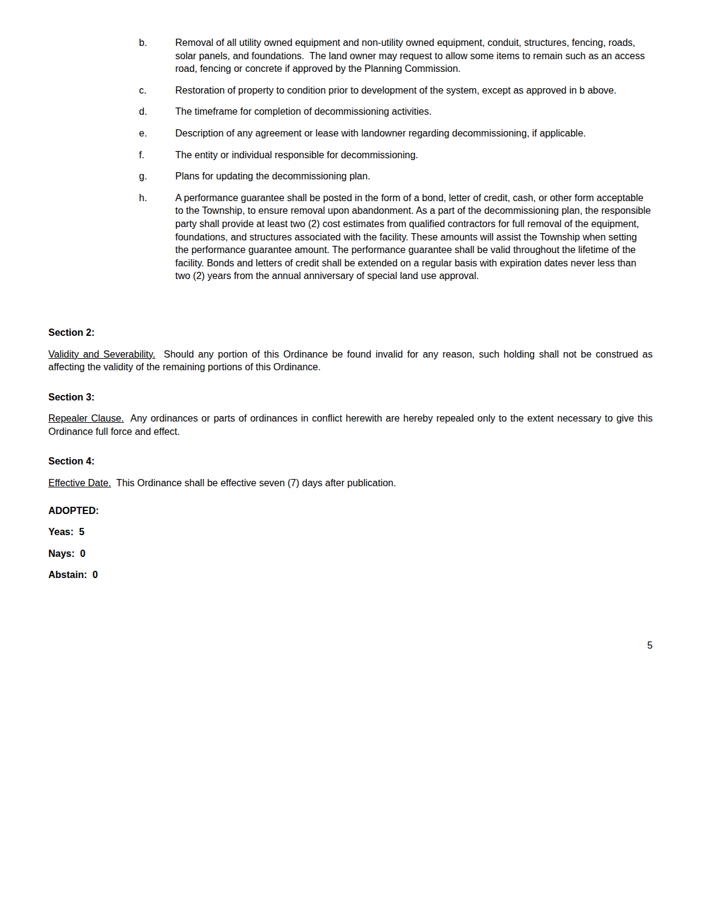b.
Removal of all utility owned equipment and non-utility owned equipment, conduit, structures, fencing, roads, solar panels, and foundations. The land owner may request to allow some items to remain such as an access road, fencing or concrete if approved by the Planning Commission.
c.
Restoration of property to condition prior to development of the system, except as approved in b above.
d.
The timeframe for completion of decommissioning activities.
e.
Description of any agreement or lease with landowner regarding decommissioning, if applicable.
f.
The entity or individual responsible for decommissioning.
g.
Plans for updating the decommissioning plan.
h.
A performance guarantee shall be posted in the form of a bond, letter of credit, cash, or other form acceptable to the Township, to ensure removal upon abandonment. As a part of the decommissioning plan, the responsible party shall provide at least two (2) cost estimates from qualified contractors for full removal of the equipment, foundations, and structures associated with the facility. These amounts will assist the Township when setting the performance guarantee amount. The performance guarantee shall be valid throughout the lifetime of the facility. Bonds and letters of credit shall be extended on a regular basis with expiration dates never less than two (2) years from the annual anniversary of special land use approval.
Section 2:
Validity and Severability. Should any portion of this Ordinance be found invalid for any reason, such holding shall not be construed as affecting the validity of the remaining portions of this Ordinance.
Section 3:
Repealer Clause. Any ordinances or parts of ordinances in conflict herewith are hereby repealed only to the extent necessary to give this Ordinance full force and effect.
Section 4:
Effective Date. This Ordinance shall be effective seven (7) days after publication.
ADOPTED:
Yeas: 5
Nays: 0
Abstain: 0
5